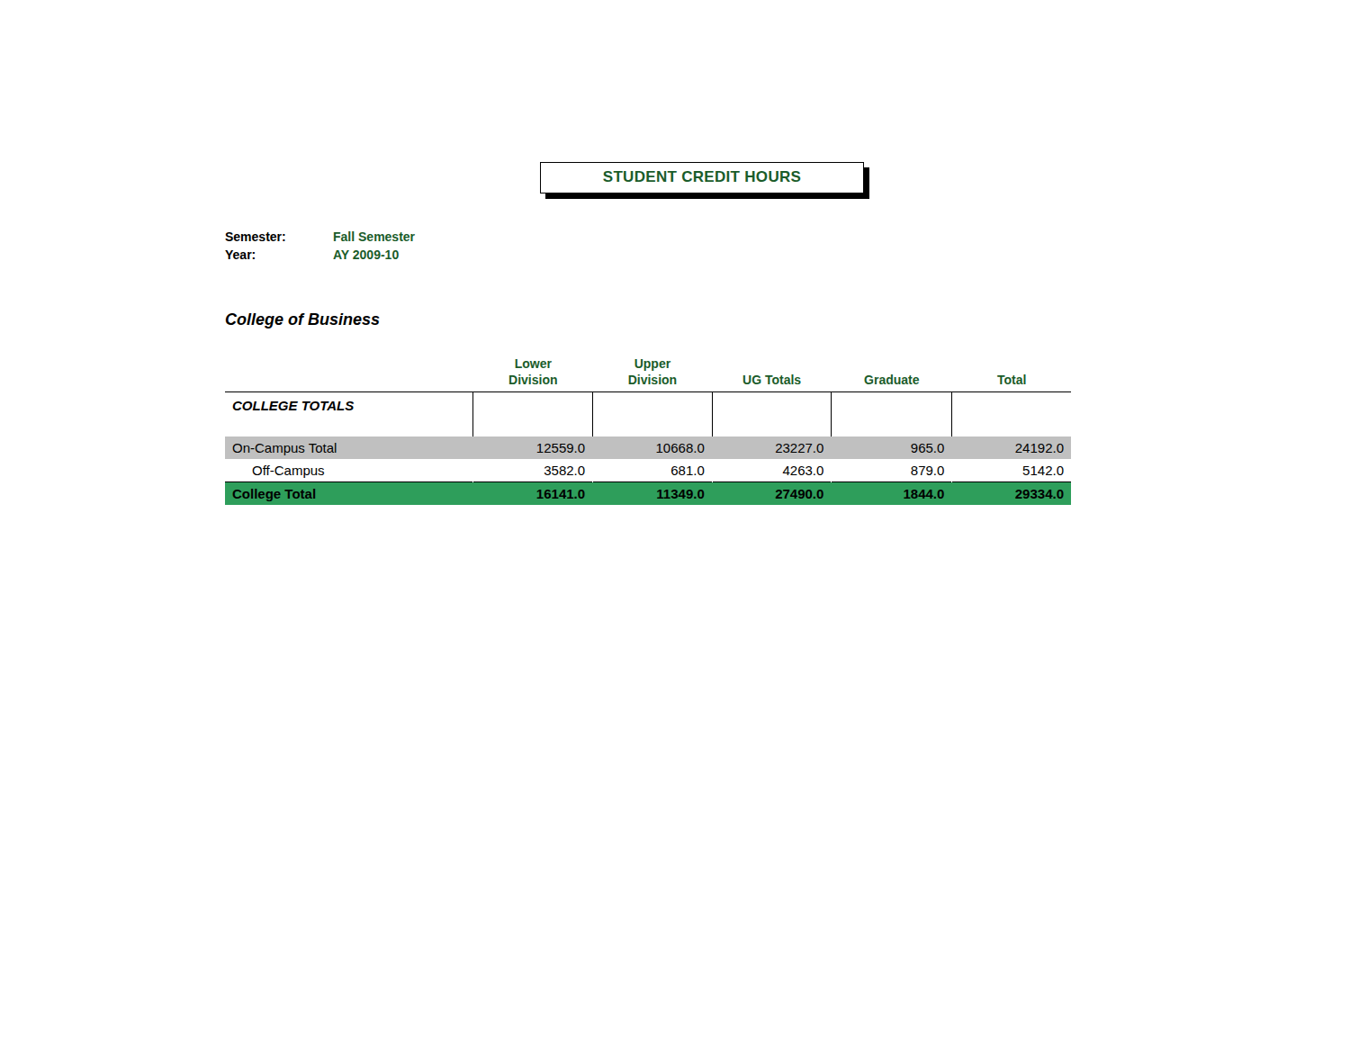STUDENT CREDIT HOURS
| Semester: | Fall Semester |
| Year: | AY 2009-10 |
College of Business
| | Lower Division | Upper Division | UG Totals | Graduate | Total |
| --- | --- | --- | --- | --- | --- |
| COLLEGE TOTALS | | | | | |
| On-Campus Total | 12559.0 | 10668.0 | 23227.0 | 965.0 | 24192.0 |
| Off-Campus | 3582.0 | 681.0 | 4263.0 | 879.0 | 5142.0 |
| College Total | 16141.0 | 11349.0 | 27490.0 | 1844.0 | 29334.0 |